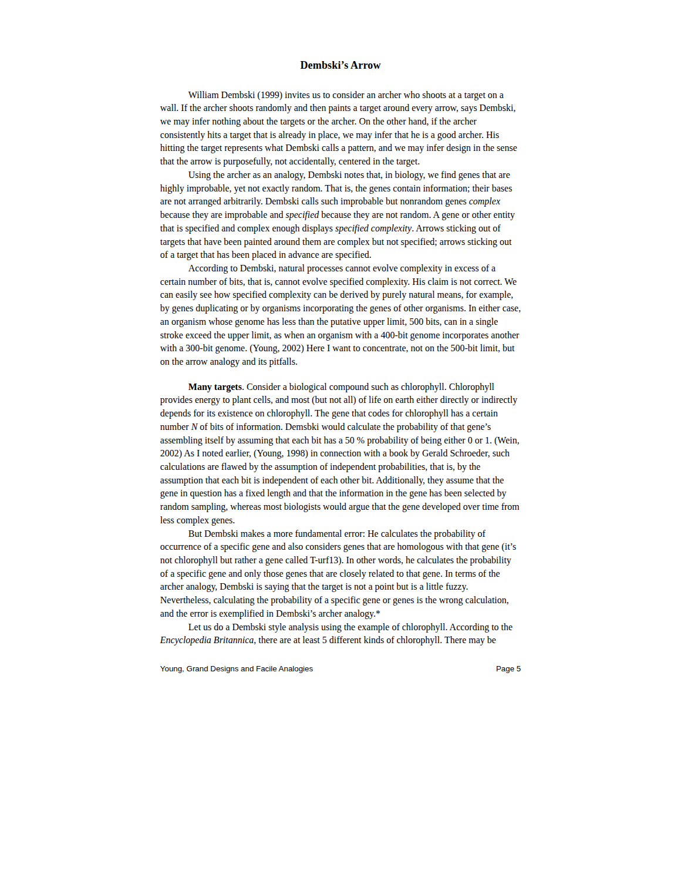Dembski’s Arrow
William Dembski (1999) invites us to consider an archer who shoots at a target on a wall. If the archer shoots randomly and then paints a target around every arrow, says Dembski, we may infer nothing about the targets or the archer. On the other hand, if the archer consistently hits a target that is already in place, we may infer that he is a good archer. His hitting the target represents what Dembski calls a pattern, and we may infer design in the sense that the arrow is purposefully, not accidentally, centered in the target.
Using the archer as an analogy, Dembski notes that, in biology, we find genes that are highly improbable, yet not exactly random. That is, the genes contain information; their bases are not arranged arbitrarily. Dembski calls such improbable but nonrandom genes complex because they are improbable and specified because they are not random. A gene or other entity that is specified and complex enough displays specified complexity. Arrows sticking out of targets that have been painted around them are complex but not specified; arrows sticking out of a target that has been placed in advance are specified.
According to Dembski, natural processes cannot evolve complexity in excess of a certain number of bits, that is, cannot evolve specified complexity. His claim is not correct. We can easily see how specified complexity can be derived by purely natural means, for example, by genes duplicating or by organisms incorporating the genes of other organisms. In either case, an organism whose genome has less than the putative upper limit, 500 bits, can in a single stroke exceed the upper limit, as when an organism with a 400-bit genome incorporates another with a 300-bit genome. (Young, 2002) Here I want to concentrate, not on the 500-bit limit, but on the arrow analogy and its pitfalls.
Many targets. Consider a biological compound such as chlorophyll. Chlorophyll provides energy to plant cells, and most (but not all) of life on earth either directly or indirectly depends for its existence on chlorophyll. The gene that codes for chlorophyll has a certain number N of bits of information. Demsbki would calculate the probability of that gene’s assembling itself by assuming that each bit has a 50 % probability of being either 0 or 1. (Wein, 2002) As I noted earlier, (Young, 1998) in connection with a book by Gerald Schroeder, such calculations are flawed by the assumption of independent probabilities, that is, by the assumption that each bit is independent of each other bit. Additionally, they assume that the gene in question has a fixed length and that the information in the gene has been selected by random sampling, whereas most biologists would argue that the gene developed over time from less complex genes.
But Dembski makes a more fundamental error: He calculates the probability of occurrence of a specific gene and also considers genes that are homologous with that gene (it’s not chlorophyll but rather a gene called T-urf13). In other words, he calculates the probability of a specific gene and only those genes that are closely related to that gene. In terms of the archer analogy, Dembski is saying that the target is not a point but is a little fuzzy. Nevertheless, calculating the probability of a specific gene or genes is the wrong calculation, and the error is exemplified in Dembski’s archer analogy.*
Let us do a Dembski style analysis using the example of chlorophyll. According to the Encyclopedia Britannica, there are at least 5 different kinds of chlorophyll. There may be
Young, Grand Designs and Facile Analogies Page 5